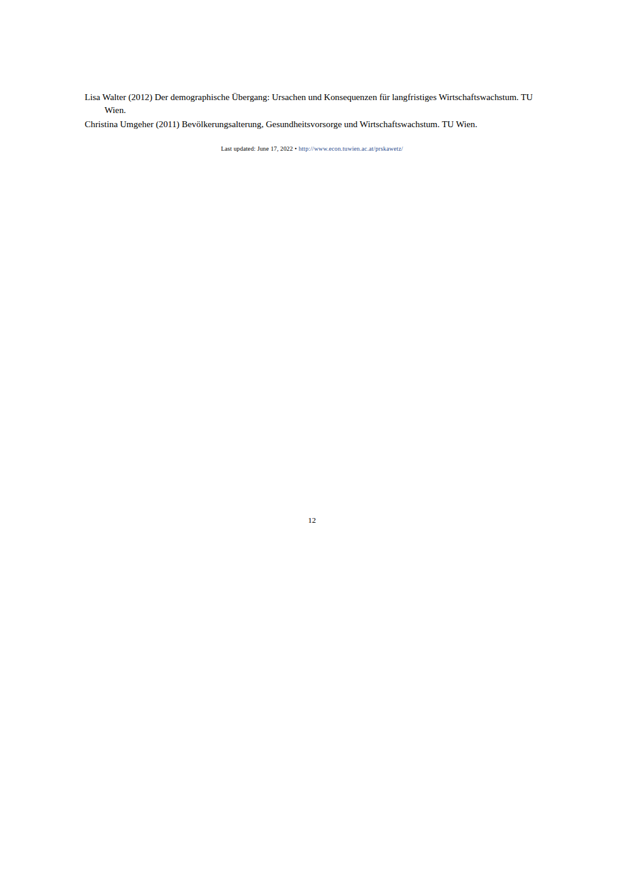Lisa Walter (2012) Der demographische Übergang: Ursachen und Konsequenzen für langfristiges Wirtschaftswachstum. TU Wien.
Christina Umgeher (2011) Bevölkerungsalterung, Gesundheitsvorsorge und Wirtschaftswachstum. TU Wien.
Last updated: June 17, 2022 • http://www.econ.tuwien.ac.at/prskawetz/
12